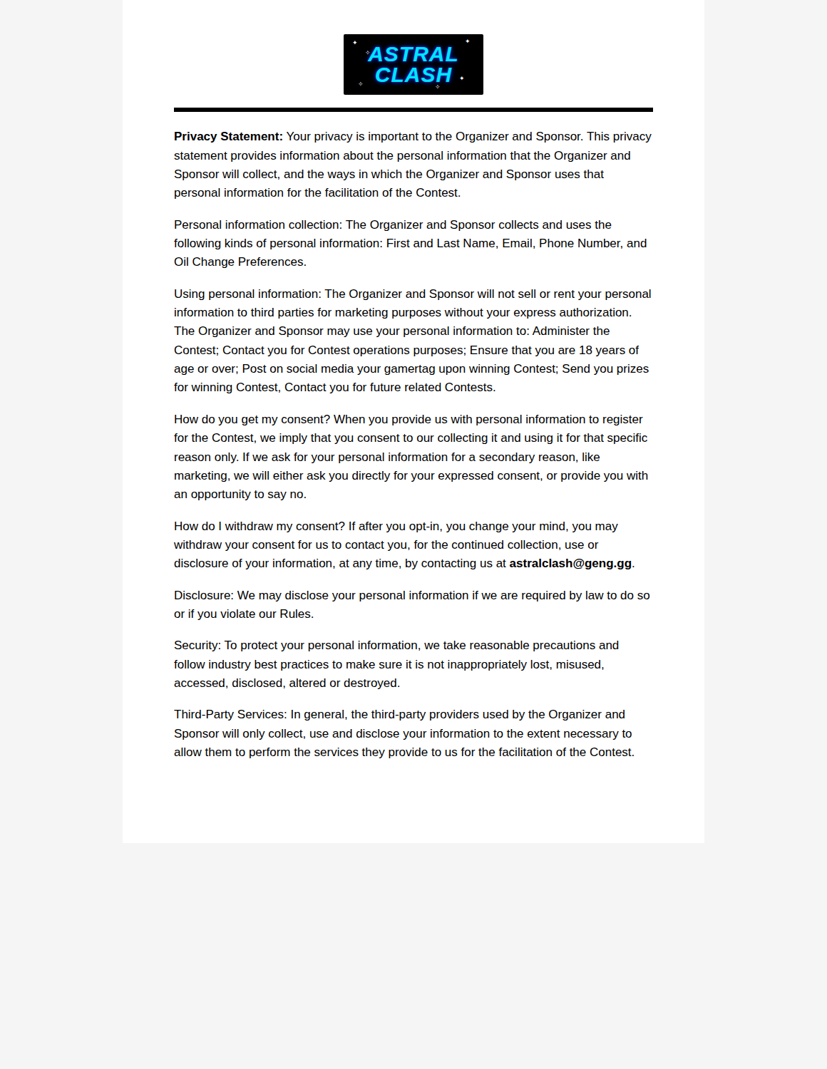✦✧✦✧✦✧
ASTRAL CLASH
Privacy Statement: Your privacy is important to the Organizer and Sponsor. This privacy statement provides information about the personal information that the Organizer and Sponsor will collect, and the ways in which the Organizer and Sponsor uses that personal information for the facilitation of the Contest.
Personal information collection: The Organizer and Sponsor collects and uses the following kinds of personal information: First and Last Name, Email, Phone Number, and Oil Change Preferences.
Using personal information: The Organizer and Sponsor will not sell or rent your personal information to third parties for marketing purposes without your express authorization. The Organizer and Sponsor may use your personal information to: Administer the Contest; Contact you for Contest operations purposes; Ensure that you are 18 years of age or over; Post on social media your gamertag upon winning Contest; Send you prizes for winning Contest, Contact you for future related Contests.
How do you get my consent? When you provide us with personal information to register for the Contest, we imply that you consent to our collecting it and using it for that specific reason only. If we ask for your personal information for a secondary reason, like marketing, we will either ask you directly for your expressed consent, or provide you with an opportunity to say no.
How do I withdraw my consent? If after you opt-in, you change your mind, you may withdraw your consent for us to contact you, for the continued collection, use or disclosure of your information, at any time, by contacting us at astralclash@geng.gg.
Disclosure: We may disclose your personal information if we are required by law to do so or if you violate our Rules.
Security: To protect your personal information, we take reasonable precautions and follow industry best practices to make sure it is not inappropriately lost, misused, accessed, disclosed, altered or destroyed.
Third-Party Services: In general, the third-party providers used by the Organizer and Sponsor will only collect, use and disclose your information to the extent necessary to allow them to perform the services they provide to us for the facilitation of the Contest.